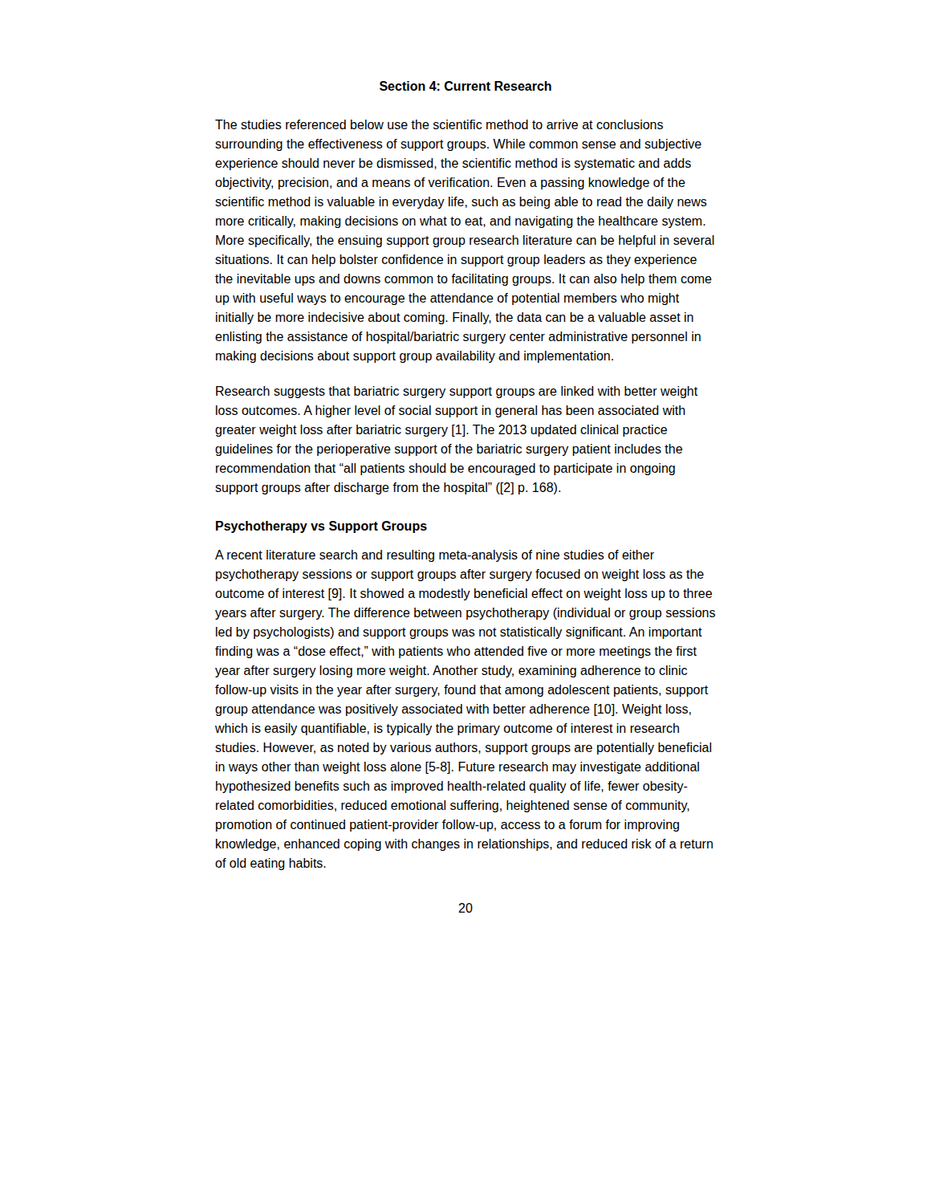Section 4: Current Research
The studies referenced below use the scientific method to arrive at conclusions surrounding the effectiveness of support groups. While common sense and subjective experience should never be dismissed, the scientific method is systematic and adds objectivity, precision, and a means of verification. Even a passing knowledge of the scientific method is valuable in everyday life, such as being able to read the daily news more critically, making decisions on what to eat, and navigating the healthcare system. More specifically, the ensuing support group research literature can be helpful in several situations. It can help bolster confidence in support group leaders as they experience the inevitable ups and downs common to facilitating groups. It can also help them come up with useful ways to encourage the attendance of potential members who might initially be more indecisive about coming. Finally, the data can be a valuable asset in enlisting the assistance of hospital/bariatric surgery center administrative personnel in making decisions about support group availability and implementation.
Research suggests that bariatric surgery support groups are linked with better weight loss outcomes. A higher level of social support in general has been associated with greater weight loss after bariatric surgery [1]. The 2013 updated clinical practice guidelines for the perioperative support of the bariatric surgery patient includes the recommendation that “all patients should be encouraged to participate in ongoing support groups after discharge from the hospital” ([2] p. 168).
Psychotherapy vs Support Groups
A recent literature search and resulting meta-analysis of nine studies of either psychotherapy sessions or support groups after surgery focused on weight loss as the outcome of interest [9]. It showed a modestly beneficial effect on weight loss up to three years after surgery. The difference between psychotherapy (individual or group sessions led by psychologists) and support groups was not statistically significant. An important finding was a “dose effect,” with patients who attended five or more meetings the first year after surgery losing more weight. Another study, examining adherence to clinic follow-up visits in the year after surgery, found that among adolescent patients, support group attendance was positively associated with better adherence [10]. Weight loss, which is easily quantifiable, is typically the primary outcome of interest in research studies. However, as noted by various authors, support groups are potentially beneficial in ways other than weight loss alone [5-8]. Future research may investigate additional hypothesized benefits such as improved health-related quality of life, fewer obesity-related comorbidities, reduced emotional suffering, heightened sense of community, promotion of continued patient-provider follow-up, access to a forum for improving knowledge, enhanced coping with changes in relationships, and reduced risk of a return of old eating habits.
20